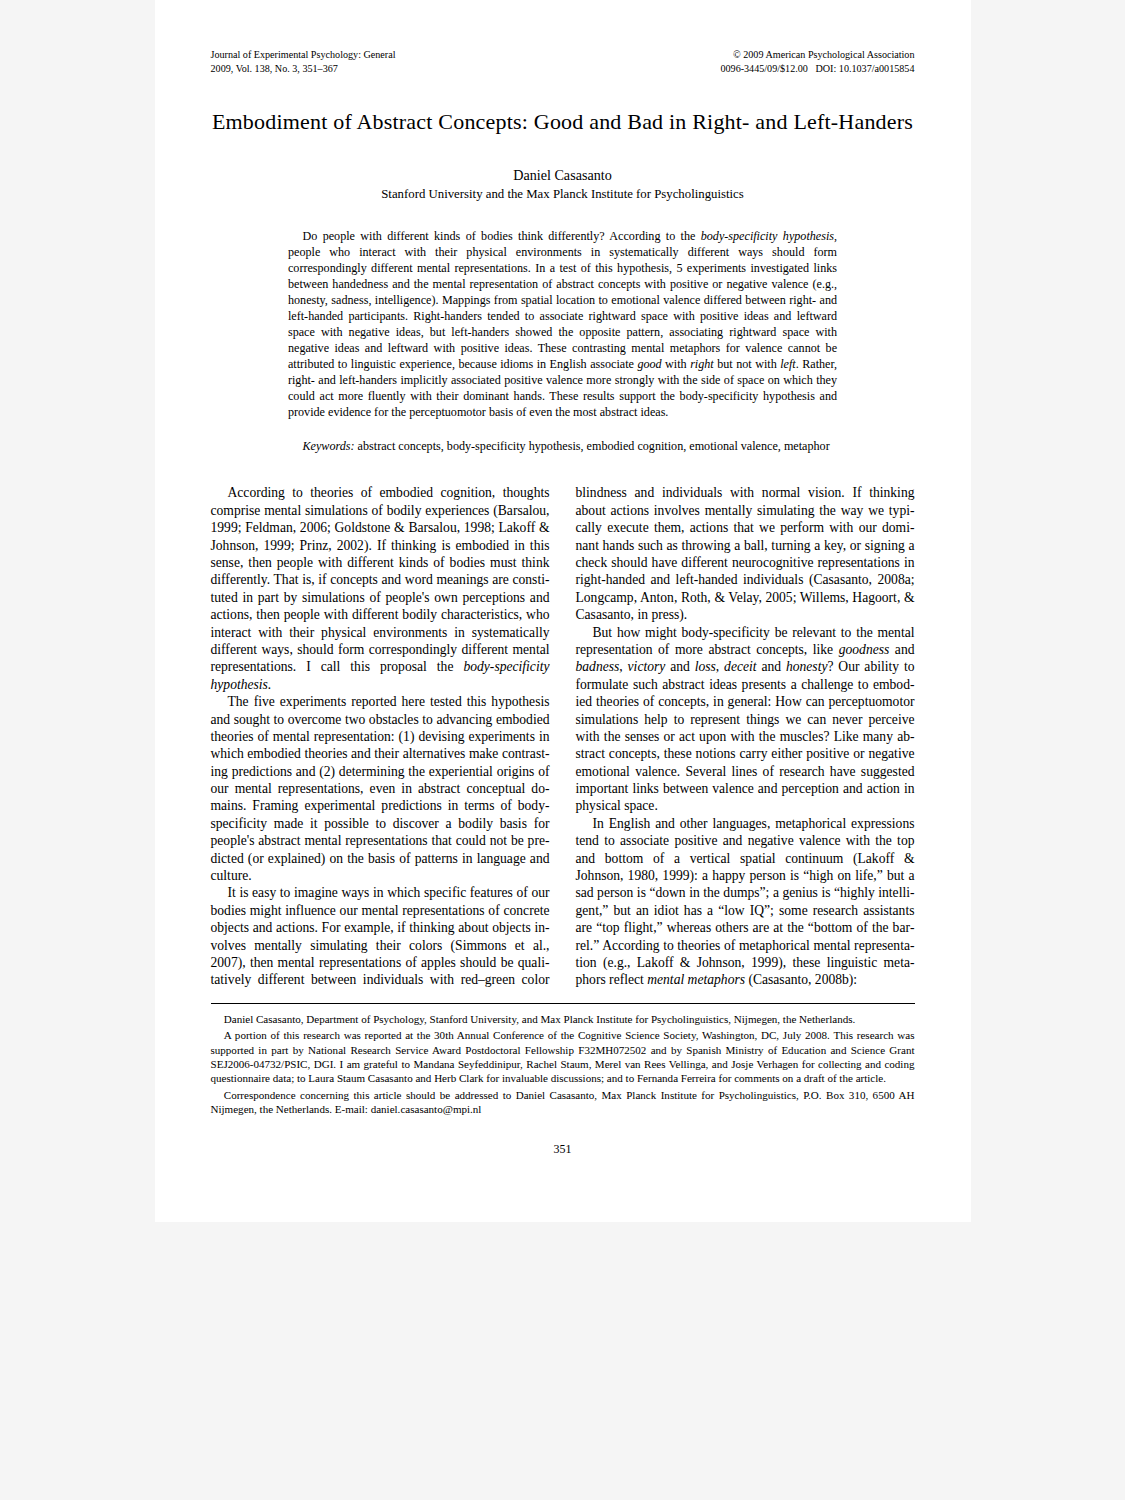Journal of Experimental Psychology: General
2009, Vol. 138, No. 3, 351–367
© 2009 American Psychological Association
0096-3445/09/$12.00 DOI: 10.1037/a0015854
Embodiment of Abstract Concepts: Good and Bad in Right- and Left-Handers
Daniel Casasanto
Stanford University and the Max Planck Institute for Psycholinguistics
Do people with different kinds of bodies think differently? According to the body-specificity hypothesis, people who interact with their physical environments in systematically different ways should form correspondingly different mental representations. In a test of this hypothesis, 5 experiments investigated links between handedness and the mental representation of abstract concepts with positive or negative valence (e.g., honesty, sadness, intelligence). Mappings from spatial location to emotional valence differed between right- and left-handed participants. Right-handers tended to associate rightward space with positive ideas and leftward space with negative ideas, but left-handers showed the opposite pattern, associating rightward space with negative ideas and leftward with positive ideas. These contrasting mental metaphors for valence cannot be attributed to linguistic experience, because idioms in English associate good with right but not with left. Rather, right- and left-handers implicitly associated positive valence more strongly with the side of space on which they could act more fluently with their dominant hands. These results support the body-specificity hypothesis and provide evidence for the perceptuomotor basis of even the most abstract ideas.
Keywords: abstract concepts, body-specificity hypothesis, embodied cognition, emotional valence, metaphor
According to theories of embodied cognition, thoughts comprise mental simulations of bodily experiences (Barsalou, 1999; Feldman, 2006; Goldstone & Barsalou, 1998; Lakoff & Johnson, 1999; Prinz, 2002). If thinking is embodied in this sense, then people with different kinds of bodies must think differently. That is, if concepts and word meanings are constituted in part by simulations of people's own perceptions and actions, then people with different bodily characteristics, who interact with their physical environments in systematically different ways, should form correspondingly different mental representations. I call this proposal the body-specificity hypothesis.
The five experiments reported here tested this hypothesis and sought to overcome two obstacles to advancing embodied theories of mental representation: (1) devising experiments in which embodied theories and their alternatives make contrasting predictions and (2) determining the experiential origins of our mental representations, even in abstract conceptual domains. Framing experimental predictions in terms of body-specificity made it possible to discover a bodily basis for people's abstract mental representations that could not be predicted (or explained) on the basis of patterns in language and culture.
It is easy to imagine ways in which specific features of our bodies might influence our mental representations of concrete objects and actions. For example, if thinking about objects involves mentally simulating their colors (Simmons et al., 2007), then mental representations of apples should be qualitatively different between individuals with red–green color blindness and individuals with normal vision. If thinking about actions involves mentally simulating the way we typically execute them, actions that we perform with our dominant hands such as throwing a ball, turning a key, or signing a check should have different neurocognitive representations in right-handed and left-handed individuals (Casasanto, 2008a; Longcamp, Anton, Roth, & Velay, 2005; Willems, Hagoort, & Casasanto, in press).
But how might body-specificity be relevant to the mental representation of more abstract concepts, like goodness and badness, victory and loss, deceit and honesty? Our ability to formulate such abstract ideas presents a challenge to embodied theories of concepts, in general: How can perceptuomotor simulations help to represent things we can never perceive with the senses or act upon with the muscles? Like many abstract concepts, these notions carry either positive or negative emotional valence. Several lines of research have suggested important links between valence and perception and action in physical space.
In English and other languages, metaphorical expressions tend to associate positive and negative valence with the top and bottom of a vertical spatial continuum (Lakoff & Johnson, 1980, 1999): a happy person is “high on life,” but a sad person is “down in the dumps”; a genius is “highly intelligent,” but an idiot has a “low IQ”; some research assistants are “top flight,” whereas others are at the “bottom of the barrel.” According to theories of metaphorical mental representation (e.g., Lakoff & Johnson, 1999), these linguistic metaphors reflect mental metaphors (Casasanto, 2008b):
Daniel Casasanto, Department of Psychology, Stanford University, and Max Planck Institute for Psycholinguistics, Nijmegen, the Netherlands.
A portion of this research was reported at the 30th Annual Conference of the Cognitive Science Society, Washington, DC, July 2008. This research was supported in part by National Research Service Award Postdoctoral Fellowship F32MH072502 and by Spanish Ministry of Education and Science Grant SEJ2006-04732/PSIC, DGI. I am grateful to Mandana Seyfeddinipur, Rachel Staum, Merel van Rees Vellinga, and Josje Verhagen for collecting and coding questionnaire data; to Laura Staum Casasanto and Herb Clark for invaluable discussions; and to Fernanda Ferreira for comments on a draft of the article.
Correspondence concerning this article should be addressed to Daniel Casasanto, Max Planck Institute for Psycholinguistics, P.O. Box 310, 6500 AH Nijmegen, the Netherlands. E-mail: daniel.casasanto@mpi.nl
351